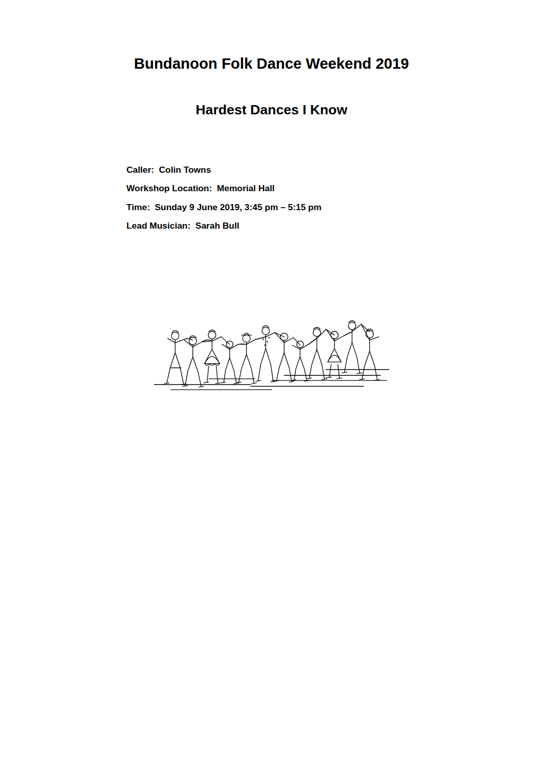Bundanoon Folk Dance Weekend 2019
Hardest Dances I Know
Caller: Colin Towns
Workshop Location: Memorial Hall
Time: Sunday 9 June 2019, 3:45 pm – 5:15 pm
Lead Musician: Sarah Bull